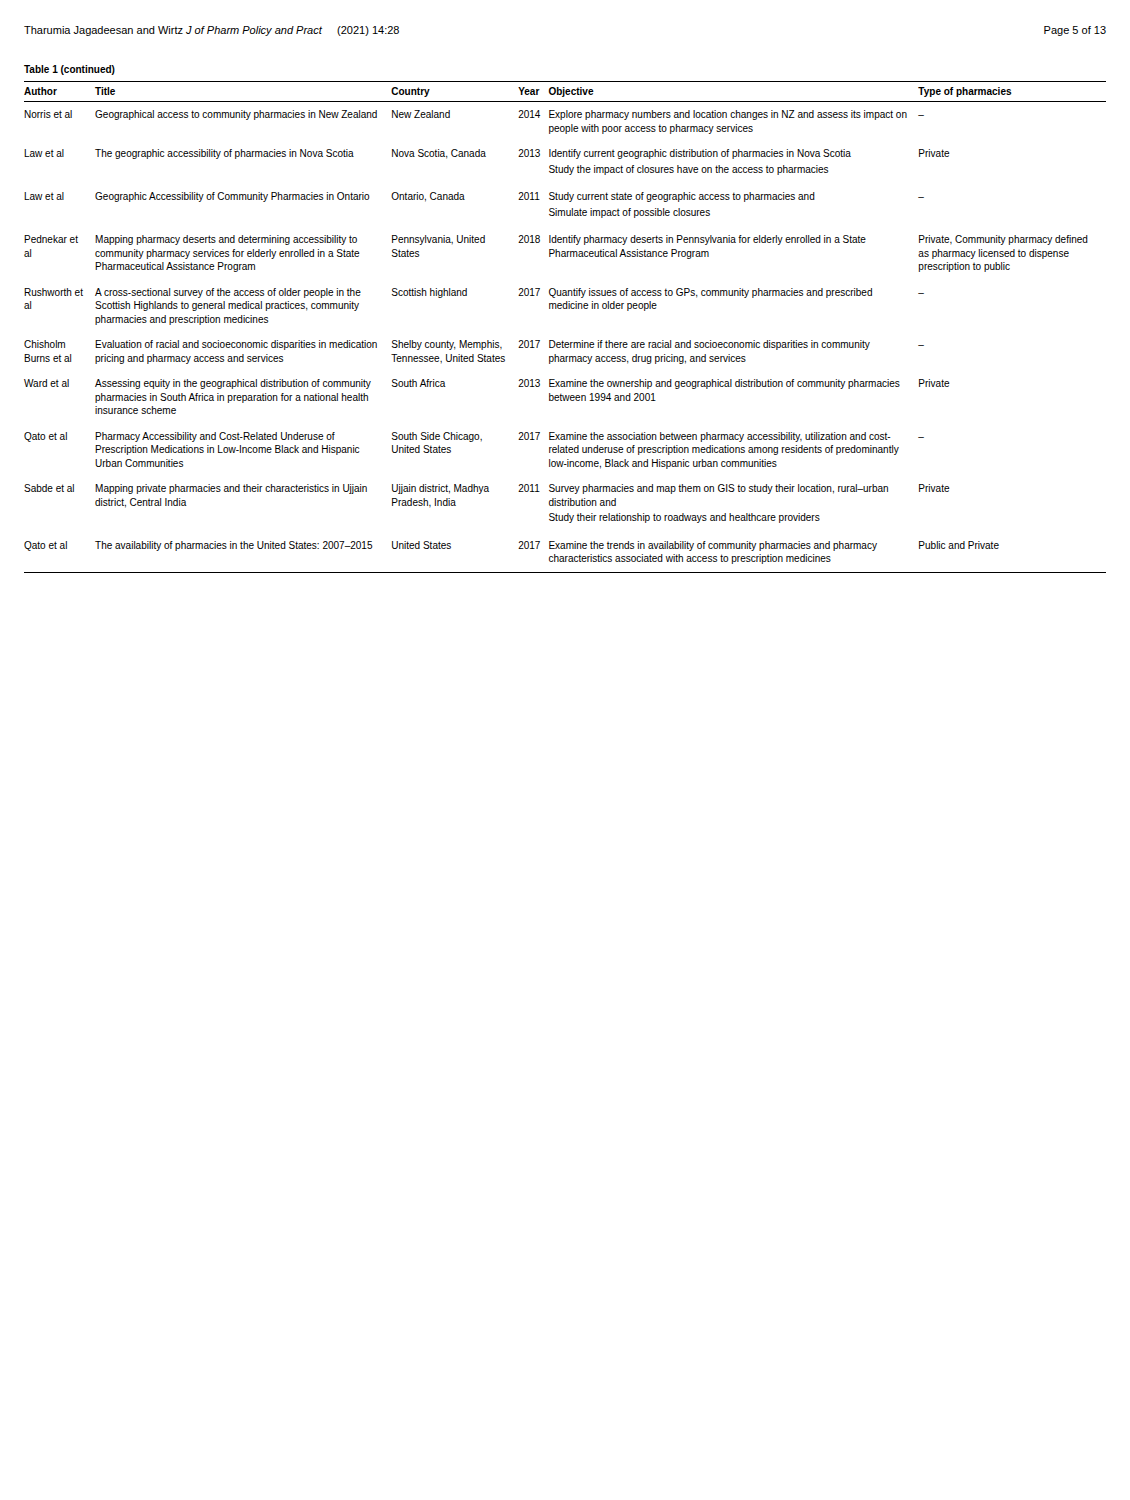Tharumia Jagadeesan and Wirtz J of Pharm Policy and Pract (2021) 14:28
Page 5 of 13
Table 1 (continued)
| Author | Title | Country | Year | Objective | Type of pharmacies |
| --- | --- | --- | --- | --- | --- |
| Norris et al | Geographical access to community pharmacies in New Zealand | New Zealand | 2014 | Explore pharmacy numbers and location changes in NZ and assess its impact on people with poor access to pharmacy services | – |
| Law et al | The geographic accessibility of pharmacies in Nova Scotia | Nova Scotia, Canada | 2013 | Identify current geographic distribution of pharmacies in Nova Scotia Study the impact of closures have on the access to pharmacies | Private |
| Law et al | Geographic Accessibility of Community Pharmacies in Ontario | Ontario, Canada | 2011 | Study current state of geographic access to pharmacies and Simulate impact of possible closures | – |
| Pednekar et al | Mapping pharmacy deserts and determining accessibility to community pharmacy services for elderly enrolled in a State Pharmaceutical Assistance Program | Pennsylvania, United States | 2018 | Identify pharmacy deserts in Pennsylvania for elderly enrolled in a State Pharmaceutical Assistance Program | Private, Community pharmacy defined as pharmacy licensed to dispense prescription to public |
| Rushworth et al | A cross-sectional survey of the access of older people in the Scottish Highlands to general medical practices, community pharmacies and prescription medicines | Scottish highland | 2017 | Quantify issues of access to GPs, community pharmacies and prescribed medicine in older people | – |
| Chisholm Burns et al | Evaluation of racial and socioeconomic disparities in medication pricing and pharmacy access and services | Shelby county, Memphis, Tennessee, United States | 2017 | Determine if there are racial and socioeconomic disparities in community pharmacy access, drug pricing, and services | – |
| Ward et al | Assessing equity in the geographical distribution of community pharmacies in South Africa in preparation for a national health insurance scheme | South Africa | 2013 | Examine the ownership and geographical distribution of community pharmacies between 1994 and 2001 | Private |
| Qato et al | Pharmacy Accessibility and Cost-Related Underuse of Prescription Medications in Low-Income Black and Hispanic Urban Communities | South Side Chicago, United States | 2017 | Examine the association between pharmacy accessibility, utilization and cost-related underuse of prescription medications among residents of predominantly low-income, Black and Hispanic urban communities | – |
| Sabde et al | Mapping private pharmacies and their characteristics in Ujjain district, Central India | Ujjain district, Madhya Pradesh, India | 2011 | Survey pharmacies and map them on GIS to study their location, rural–urban distribution and Study their relationship to roadways and healthcare providers | Private |
| Qato et al | The availability of pharmacies in the United States: 2007–2015 | United States | 2017 | Examine the trends in availability of community pharmacies and pharmacy characteristics associated with access to prescription medicines | Public and Private |